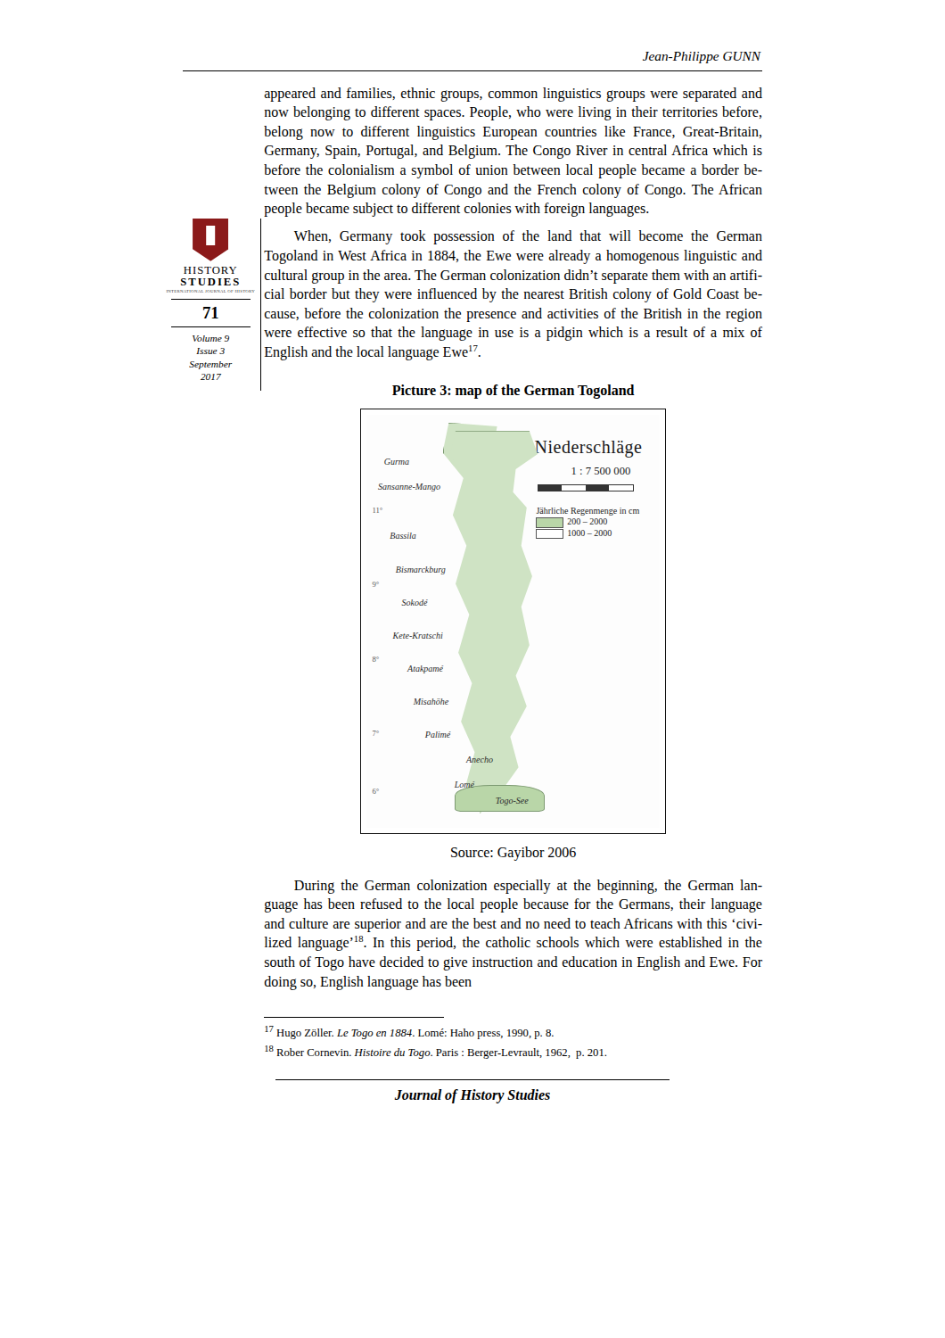Jean-Philippe GUNN
HISTORY STUDIES
INTERNATIONAL JOURNAL OF HISTORY
71
Volume 9
Issue 3
September
2017
appeared and families, ethnic groups, common linguistics groups were separated and now belonging to different spaces. People, who were living in their territories before, belong now to different linguistics European countries like France, Great-Britain, Germany, Spain, Portugal, and Belgium. The Congo River in central Africa which is before the colonialism a symbol of union between local people became a border between the Belgium colony of Congo and the French colony of Congo. The African people became subject to different colonies with foreign languages.
When, Germany took possession of the land that will become the German Togoland in West Africa in 1884, the Ewe were already a homogenous linguistic and cultural group in the area. The German colonization didn’t separate them with an artificial border but they were influenced by the nearest British colony of Gold Coast because, before the colonization the presence and activities of the British in the region were effective so that the language in use is a pidgin which is a result of a mix of English and the local language Ewe17.
Picture 3: map of the German Togoland
Niederschläge
1 : 7 500 000
Jährliche Regenmenge in cm
200 – 2000
1000 – 2000
Gurma
Sansanne-Mango
Bassila
Bismarckburg
Sokodé
Kete-Kratschi
Atakpamé
Misahöhe
Palimé
Anecho
Lomé
Togo-See
11°
9°
8°
7°
6°
Source: Gayibor 2006
During the German colonization especially at the beginning, the German language has been refused to the local people because for the Germans, their language and culture are superior and are the best and no need to teach Africans with this ‘civilized language’18. In this period, the catholic schools which were established in the south of Togo have decided to give instruction and education in English and Ewe. For doing so, English language has been
17 Hugo Zöller. Le Togo en 1884. Lomé: Haho press, 1990, p. 8.
18 Rober Cornevin. Histoire du Togo. Paris : Berger-Levrault, 1962, p. 201.
Journal of History Studies